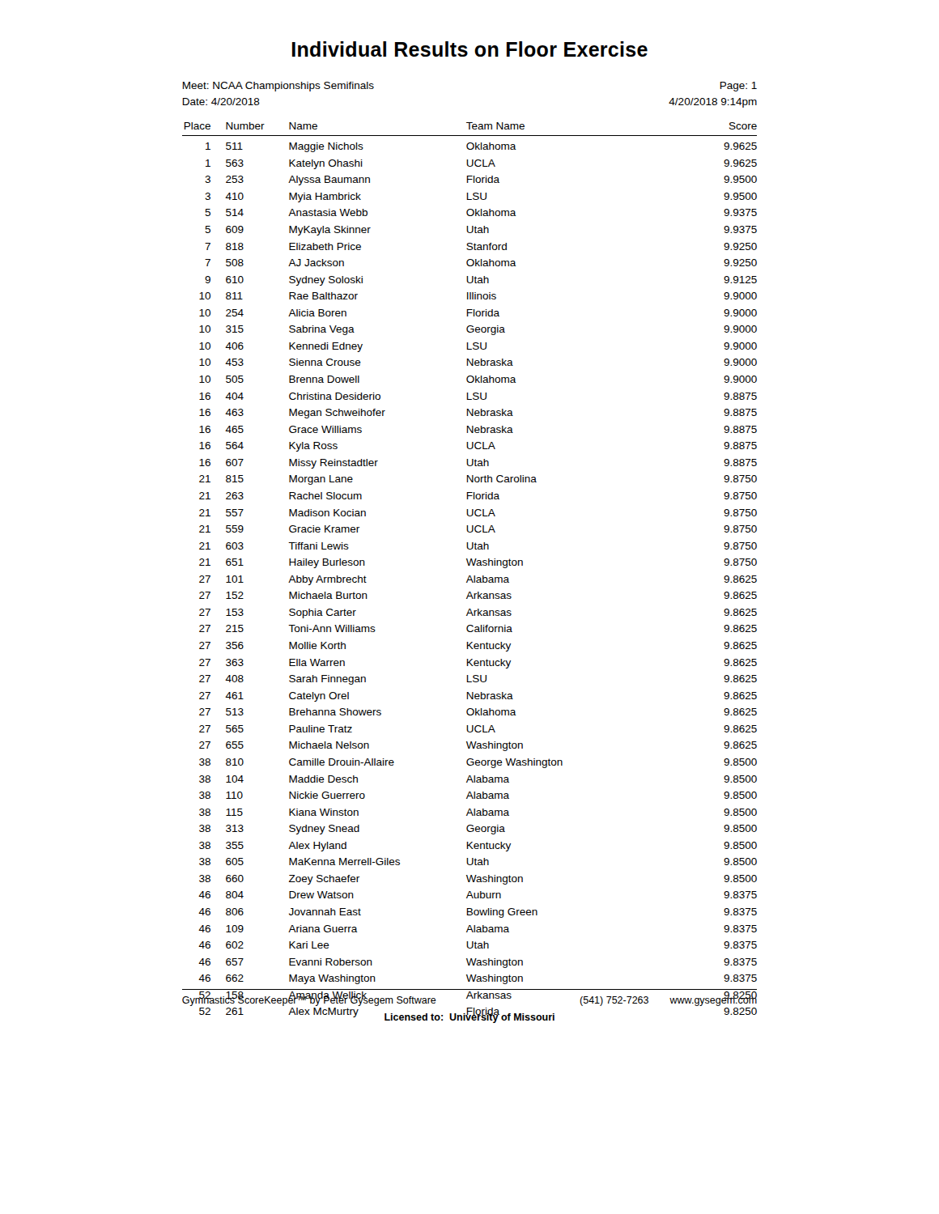Individual Results on Floor Exercise
| Meet: NCAA Championships Semifinals | Page: 1 |
| Date: 4/20/2018 | 4/20/2018 9:14pm |
| Place | Number | Name | Team Name | Score |
| --- | --- | --- | --- | --- |
| 1 | 511 | Maggie Nichols | Oklahoma | 9.9625 |
| 1 | 563 | Katelyn Ohashi | UCLA | 9.9625 |
| 3 | 253 | Alyssa Baumann | Florida | 9.9500 |
| 3 | 410 | Myia Hambrick | LSU | 9.9500 |
| 5 | 514 | Anastasia Webb | Oklahoma | 9.9375 |
| 5 | 609 | MyKayla Skinner | Utah | 9.9375 |
| 7 | 818 | Elizabeth Price | Stanford | 9.9250 |
| 7 | 508 | AJ Jackson | Oklahoma | 9.9250 |
| 9 | 610 | Sydney Soloski | Utah | 9.9125 |
| 10 | 811 | Rae Balthazor | Illinois | 9.9000 |
| 10 | 254 | Alicia Boren | Florida | 9.9000 |
| 10 | 315 | Sabrina Vega | Georgia | 9.9000 |
| 10 | 406 | Kennedi Edney | LSU | 9.9000 |
| 10 | 453 | Sienna Crouse | Nebraska | 9.9000 |
| 10 | 505 | Brenna Dowell | Oklahoma | 9.9000 |
| 16 | 404 | Christina Desiderio | LSU | 9.8875 |
| 16 | 463 | Megan Schweihofer | Nebraska | 9.8875 |
| 16 | 465 | Grace Williams | Nebraska | 9.8875 |
| 16 | 564 | Kyla Ross | UCLA | 9.8875 |
| 16 | 607 | Missy Reinstadtler | Utah | 9.8875 |
| 21 | 815 | Morgan Lane | North Carolina | 9.8750 |
| 21 | 263 | Rachel Slocum | Florida | 9.8750 |
| 21 | 557 | Madison Kocian | UCLA | 9.8750 |
| 21 | 559 | Gracie Kramer | UCLA | 9.8750 |
| 21 | 603 | Tiffani Lewis | Utah | 9.8750 |
| 21 | 651 | Hailey Burleson | Washington | 9.8750 |
| 27 | 101 | Abby Armbrecht | Alabama | 9.8625 |
| 27 | 152 | Michaela Burton | Arkansas | 9.8625 |
| 27 | 153 | Sophia Carter | Arkansas | 9.8625 |
| 27 | 215 | Toni-Ann Williams | California | 9.8625 |
| 27 | 356 | Mollie Korth | Kentucky | 9.8625 |
| 27 | 363 | Ella Warren | Kentucky | 9.8625 |
| 27 | 408 | Sarah Finnegan | LSU | 9.8625 |
| 27 | 461 | Catelyn Orel | Nebraska | 9.8625 |
| 27 | 513 | Brehanna Showers | Oklahoma | 9.8625 |
| 27 | 565 | Pauline Tratz | UCLA | 9.8625 |
| 27 | 655 | Michaela Nelson | Washington | 9.8625 |
| 38 | 810 | Camille Drouin-Allaire | George Washington | 9.8500 |
| 38 | 104 | Maddie Desch | Alabama | 9.8500 |
| 38 | 110 | Nickie Guerrero | Alabama | 9.8500 |
| 38 | 115 | Kiana Winston | Alabama | 9.8500 |
| 38 | 313 | Sydney Snead | Georgia | 9.8500 |
| 38 | 355 | Alex Hyland | Kentucky | 9.8500 |
| 38 | 605 | MaKenna Merrell-Giles | Utah | 9.8500 |
| 38 | 660 | Zoey Schaefer | Washington | 9.8500 |
| 46 | 804 | Drew Watson | Auburn | 9.8375 |
| 46 | 806 | Jovannah East | Bowling Green | 9.8375 |
| 46 | 109 | Ariana Guerra | Alabama | 9.8375 |
| 46 | 602 | Kari Lee | Utah | 9.8375 |
| 46 | 657 | Evanni Roberson | Washington | 9.8375 |
| 46 | 662 | Maya Washington | Washington | 9.8375 |
| 52 | 158 | Amanda Wellick | Arkansas | 9.8250 |
| 52 | 261 | Alex McMurtry | Florida | 9.8250 |
Gymnastics ScoreKeeper™ by Peter Gysegem Software
(541) 752-7263www.gysegem.com
Licensed to: University of Missouri